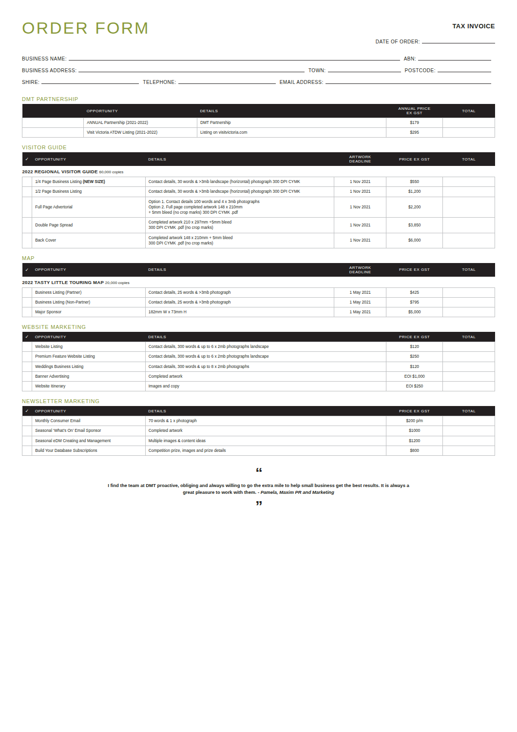ORDER FORM
TAX INVOICE
DATE OF ORDER:
BUSINESS NAME: ABN:
BUSINESS ADDRESS: TOWN: POSTCODE:
SHIRE: TELEPHONE: EMAIL ADDRESS:
DMT PARTNERSHIP
| | OPPORTUNITY | DETAILS | ANNUAL PRICE EX GST | TOTAL |
| --- | --- | --- | --- | --- |
| | ANNUAL Partnership (2021-2022) | DMT Partnership | $179 | |
| | Visit Victoria ATDW Listing (2021-2022) | Listing on visitvictoria.com | $295 | |
VISITOR GUIDE
| ✓ | OPPORTUNITY | DETAILS | ARTWORK DEADLINE | PRICE EX GST | TOTAL |
| --- | --- | --- | --- | --- | --- |
| 2022 REGIONAL VISITOR GUIDE 60,000 copies |
| | 1/4 Page Business Listing (NEW SIZE) | Contact details, 30 words & >3mb landscape (horizontal) photograph 300 DPI CYMK | 1 Nov 2021 | $550 | |
| | 1/2 Page Business Listing | Contact details, 30 words & >3mb landscape (horizontal) photograph 300 DPI CYMK | 1 Nov 2021 | $1,200 | |
| | Full Page Advertorial | Option 1. Contact details 100 words and 4 x 3mb photographs Option 2. Full page completed artwork 148 x 210mm + 5mm bleed (no crop marks) 300 DPI CYMK .pdf | 1 Nov 2021 | $2,200 | |
| | Double Page Spread | Completed artwork 210 x 297mm +5mm bleed 300 DPI CYMK .pdf (no crop marks) | 1 Nov 2021 | $3,850 | |
| | Back Cover | Completed artwork 148 x 210mm + 5mm bleed 300 DPI CYMK .pdf (no crop marks) | 1 Nov 2021 | $6,000 | |
MAP
| ✓ | OPPORTUNITY | DETAILS | ARTWORK DEADLINE | PRICE EX GST | TOTAL |
| --- | --- | --- | --- | --- | --- |
| 2022 TASTY LITTLE TOURING MAP 20,000 copies |
| | Business Listing (Partner) | Contact details, 25 words & >3mb photograph | 1 May 2021 | $425 | |
| | Business Listing (Non-Partner) | Contact details, 25 words & >3mb photograph | 1 May 2021 | $795 | |
| | Major Sponsor | 182mm W x 73mm H | 1 May 2021 | $5,000 | |
WEBSITE MARKETING
| ✓ | OPPORTUNITY | DETAILS | PRICE EX GST | TOTAL |
| --- | --- | --- | --- | --- |
| | Website Listing | Contact details, 300 words & up to 6 x 2mb photographs landscape | $120 | |
| | Premium Feature Website Listing | Contact details, 300 words & up to 6 x 2mb photographs landscape | $250 | |
| | Weddings Business Listing | Contact details, 300 words & up to 8 x 2mb photographs | $120 | |
| | Banner Advertising | Completed artwork | EOI $1,000 | |
| | Website Itinerary | Images and copy | EOI $250 | |
NEWSLETTER MARKETING
| ✓ | OPPORTUNITY | DETAILS | PRICE EX GST | TOTAL |
| --- | --- | --- | --- | --- |
| | Monthly Consumer Email | 70 words & 1 x photograph | $200 p/m | |
| | Seasonal ‘What’s On’ Email Sponsor | Completed artwork | $1000 | |
| | Seasonal eDM Creating and Management | Multiple images & content ideas | $1200 | |
| | Build Your Database Subscriptions | Competition prize, images and prize details | $800 | |
“
I find the team at DMT proactive, obliging and always willing to go the extra mile to help small business get the best results. It is always a great pleasure to work with them. - Pamela, Maxim PR and Marketing
”